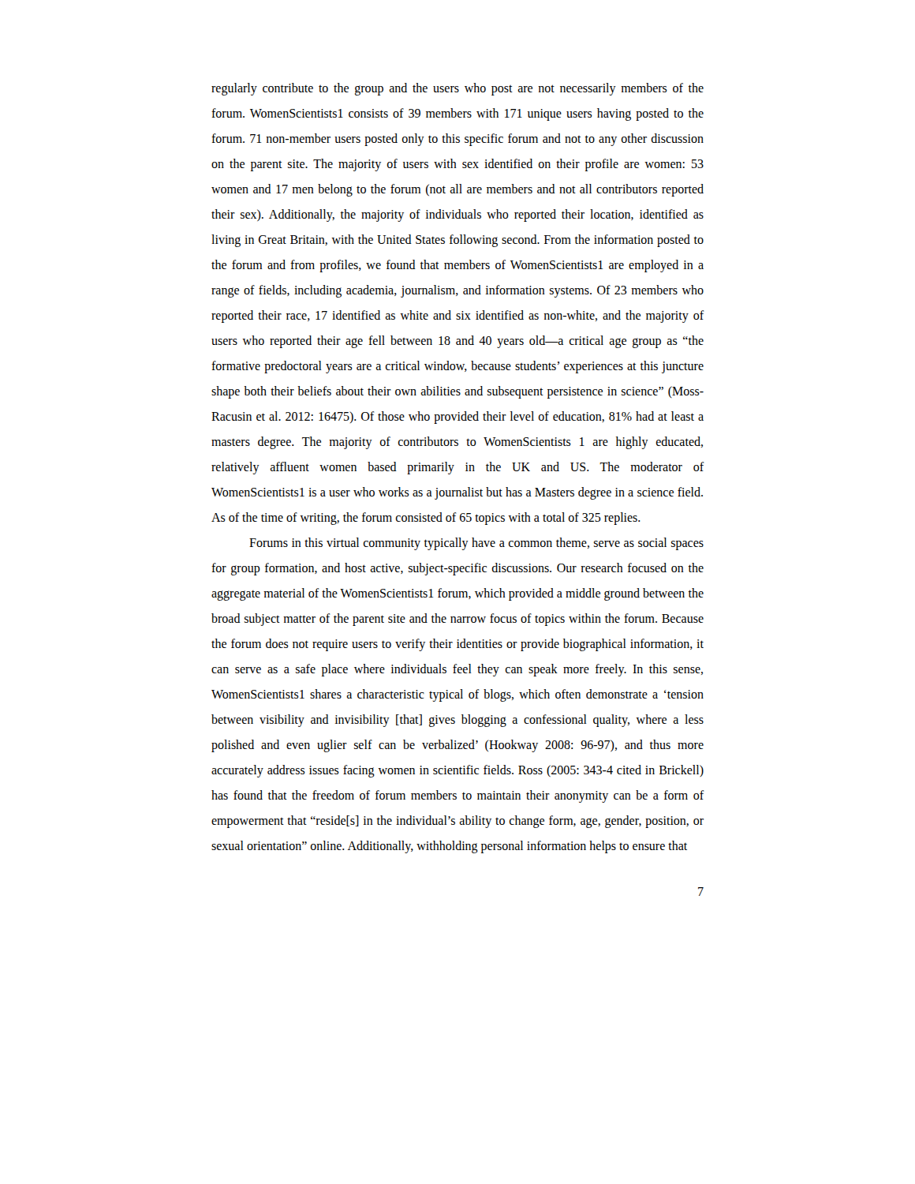regularly contribute to the group and the users who post are not necessarily members of the forum. WomenScientists1 consists of 39 members with 171 unique users having posted to the forum. 71 non-member users posted only to this specific forum and not to any other discussion on the parent site. The majority of users with sex identified on their profile are women: 53 women and 17 men belong to the forum (not all are members and not all contributors reported their sex). Additionally, the majority of individuals who reported their location, identified as living in Great Britain, with the United States following second. From the information posted to the forum and from profiles, we found that members of WomenScientists1 are employed in a range of fields, including academia, journalism, and information systems. Of 23 members who reported their race, 17 identified as white and six identified as non-white, and the majority of users who reported their age fell between 18 and 40 years old—a critical age group as “the formative predoctoral years are a critical window, because students’ experiences at this juncture shape both their beliefs about their own abilities and subsequent persistence in science” (Moss-Racusin et al. 2012: 16475). Of those who provided their level of education, 81% had at least a masters degree. The majority of contributors to WomenScientists 1 are highly educated, relatively affluent women based primarily in the UK and US. The moderator of WomenScientists1 is a user who works as a journalist but has a Masters degree in a science field. As of the time of writing, the forum consisted of 65 topics with a total of 325 replies.
Forums in this virtual community typically have a common theme, serve as social spaces for group formation, and host active, subject-specific discussions. Our research focused on the aggregate material of the WomenScientists1 forum, which provided a middle ground between the broad subject matter of the parent site and the narrow focus of topics within the forum. Because the forum does not require users to verify their identities or provide biographical information, it can serve as a safe place where individuals feel they can speak more freely. In this sense, WomenScientists1 shares a characteristic typical of blogs, which often demonstrate a ‘tension between visibility and invisibility [that] gives blogging a confessional quality, where a less polished and even uglier self can be verbalized’ (Hookway 2008: 96-97), and thus more accurately address issues facing women in scientific fields. Ross (2005: 343-4 cited in Brickell) has found that the freedom of forum members to maintain their anonymity can be a form of empowerment that “reside[s] in the individual’s ability to change form, age, gender, position, or sexual orientation” online. Additionally, withholding personal information helps to ensure that
7